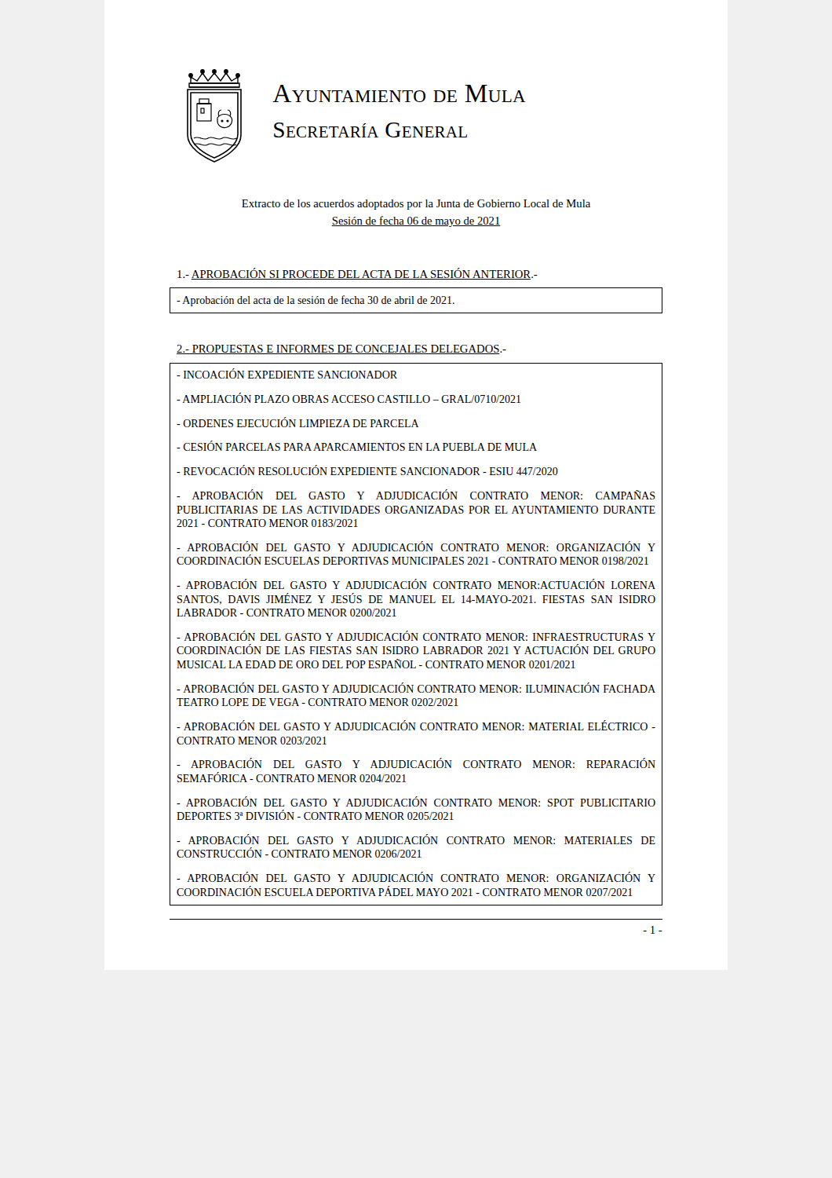Ayuntamiento de Mula
Secretaría General
Extracto de los acuerdos adoptados por la Junta de Gobierno Local de Mula
Sesión de fecha 06 de mayo de 2021
1.- APROBACIÓN SI PROCEDE DEL ACTA DE LA SESIÓN ANTERIOR.-
- Aprobación del acta de la sesión de fecha 30 de abril de 2021.
2.- PROPUESTAS E INFORMES DE CONCEJALES DELEGADOS.-
- INCOACIÓN EXPEDIENTE SANCIONADOR
- AMPLIACIÓN PLAZO OBRAS ACCESO CASTILLO – GRAL/0710/2021
- ORDENES EJECUCIÓN LIMPIEZA DE PARCELA
- CESIÓN PARCELAS PARA APARCAMIENTOS EN LA PUEBLA DE MULA
- REVOCACIÓN RESOLUCIÓN EXPEDIENTE SANCIONADOR - ESIU 447/2020
- APROBACIÓN DEL GASTO Y ADJUDICACIÓN CONTRATO MENOR: CAMPAÑAS PUBLICITARIAS DE LAS ACTIVIDADES ORGANIZADAS POR EL AYUNTAMIENTO DURANTE 2021 - CONTRATO MENOR 0183/2021
- APROBACIÓN DEL GASTO Y ADJUDICACIÓN CONTRATO MENOR: ORGANIZACIÓN Y COORDINACIÓN ESCUELAS DEPORTIVAS MUNICIPALES 2021 - CONTRATO MENOR 0198/2021
- APROBACIÓN DEL GASTO Y ADJUDICACIÓN CONTRATO MENOR:ACTUACIÓN LORENA SANTOS, DAVIS JIMÉNEZ Y JESÚS DE MANUEL EL 14-MAYO-2021. FIESTAS SAN ISIDRO LABRADOR - CONTRATO MENOR 0200/2021
- APROBACIÓN DEL GASTO Y ADJUDICACIÓN CONTRATO MENOR: INFRAESTRUCTURAS Y COORDINACIÓN DE LAS FIESTAS SAN ISIDRO LABRADOR 2021 Y ACTUACIÓN DEL GRUPO MUSICAL LA EDAD DE ORO DEL POP ESPAÑOL - CONTRATO MENOR 0201/2021
- APROBACIÓN DEL GASTO Y ADJUDICACIÓN CONTRATO MENOR: ILUMINACIÓN FACHADA TEATRO LOPE DE VEGA - CONTRATO MENOR 0202/2021
- APROBACIÓN DEL GASTO Y ADJUDICACIÓN CONTRATO MENOR: MATERIAL ELÉCTRICO - CONTRATO MENOR 0203/2021
- APROBACIÓN DEL GASTO Y ADJUDICACIÓN CONTRATO MENOR: REPARACIÓN SEMAFÓRICA - CONTRATO MENOR 0204/2021
- APROBACIÓN DEL GASTO Y ADJUDICACIÓN CONTRATO MENOR: SPOT PUBLICITARIO DEPORTES 3ª DIVISIÓN - CONTRATO MENOR 0205/2021
- APROBACIÓN DEL GASTO Y ADJUDICACIÓN CONTRATO MENOR: MATERIALES DE CONSTRUCCIÓN - CONTRATO MENOR 0206/2021
- APROBACIÓN DEL GASTO Y ADJUDICACIÓN CONTRATO MENOR: ORGANIZACIÓN Y COORDINACIÓN ESCUELA DEPORTIVA PÁDEL MAYO 2021 - CONTRATO MENOR 0207/2021
- 1 -